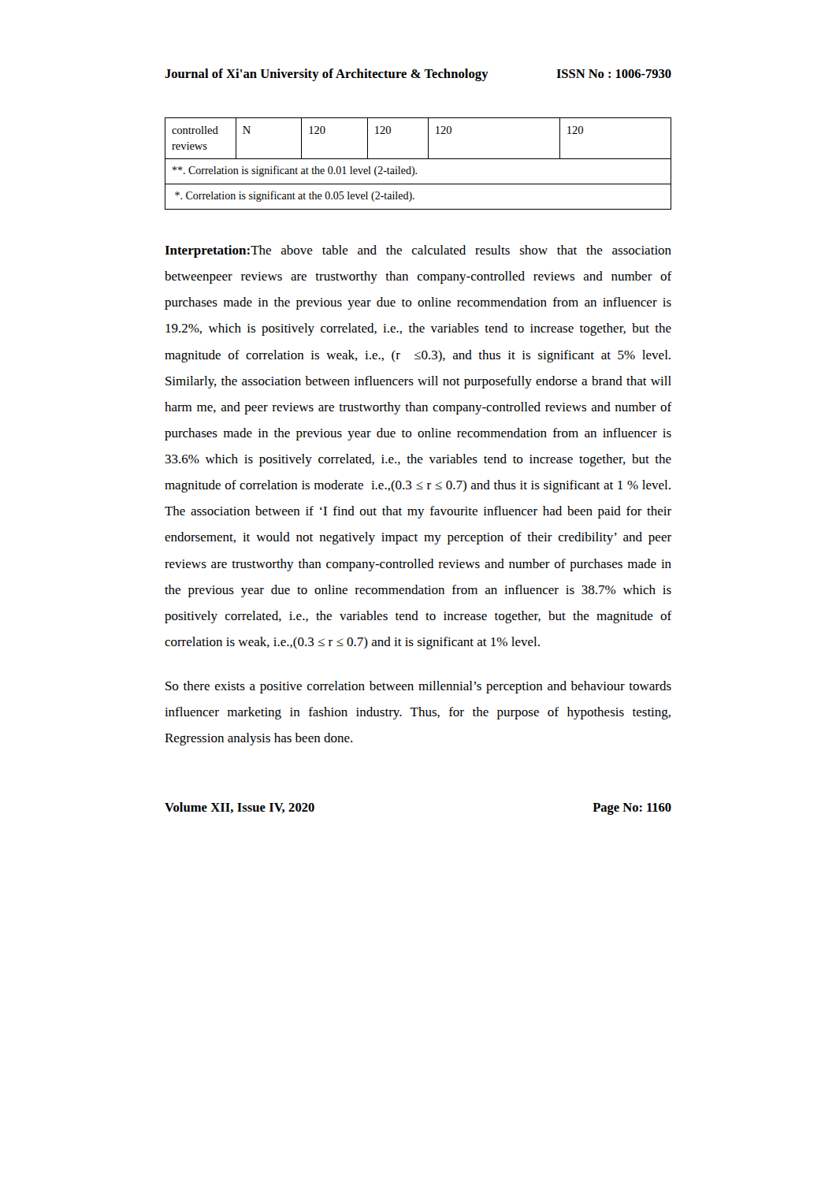Journal of Xi'an University of Architecture & Technology
ISSN No : 1006-7930
| controlled reviews | N | 120 | 120 | 120 | 120 |
| **. Correlation is significant at the 0.01 level (2-tailed). |
| *. Correlation is significant at the 0.05 level (2-tailed). |
Interpretation: The above table and the calculated results show that the association betweenpeer reviews are trustworthy than company-controlled reviews and number of purchases made in the previous year due to online recommendation from an influencer is 19.2%, which is positively correlated, i.e., the variables tend to increase together, but the magnitude of correlation is weak, i.e., (r ≤0.3), and thus it is significant at 5% level. Similarly, the association between influencers will not purposefully endorse a brand that will harm me, and peer reviews are trustworthy than company-controlled reviews and number of purchases made in the previous year due to online recommendation from an influencer is 33.6% which is positively correlated, i.e., the variables tend to increase together, but the magnitude of correlation is moderate i.e.,(0.3 ≤ r ≤ 0.7) and thus it is significant at 1 % level. The association between if ‘I find out that my favourite influencer had been paid for their endorsement, it would not negatively impact my perception of their credibility’ and peer reviews are trustworthy than company-controlled reviews and number of purchases made in the previous year due to online recommendation from an influencer is 38.7% which is positively correlated, i.e., the variables tend to increase together, but the magnitude of correlation is weak, i.e.,(0.3 ≤ r ≤ 0.7) and it is significant at 1% level.
So there exists a positive correlation between millennial’s perception and behaviour towards influencer marketing in fashion industry. Thus, for the purpose of hypothesis testing, Regression analysis has been done.
Volume XII, Issue IV, 2020
Page No: 1160